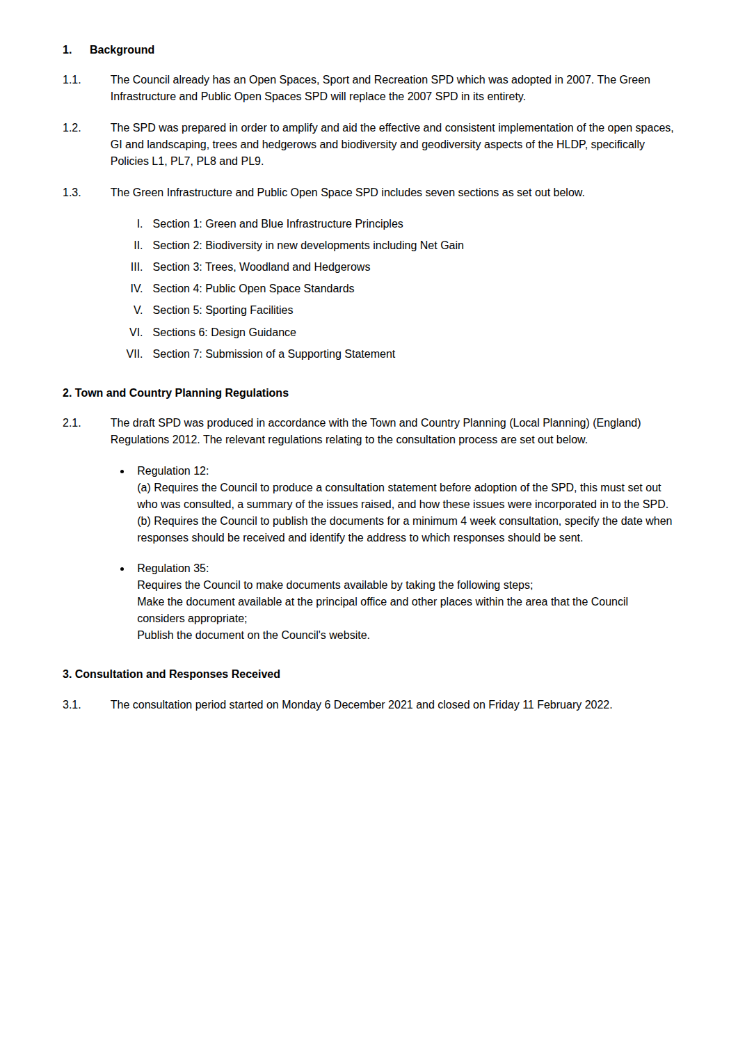1. Background
1.1. The Council already has an Open Spaces, Sport and Recreation SPD which was adopted in 2007. The Green Infrastructure and Public Open Spaces SPD will replace the 2007 SPD in its entirety.
1.2. The SPD was prepared in order to amplify and aid the effective and consistent implementation of the open spaces, GI and landscaping, trees and hedgerows and biodiversity and geodiversity aspects of the HLDP, specifically Policies L1, PL7, PL8 and PL9.
1.3. The Green Infrastructure and Public Open Space SPD includes seven sections as set out below.
Section 1: Green and Blue Infrastructure Principles
Section 2: Biodiversity in new developments including Net Gain
Section 3: Trees, Woodland and Hedgerows
Section 4: Public Open Space Standards
Section 5: Sporting Facilities
Sections 6: Design Guidance
Section 7: Submission of a Supporting Statement
2. Town and Country Planning Regulations
2.1. The draft SPD was produced in accordance with the Town and Country Planning (Local Planning) (England) Regulations 2012. The relevant regulations relating to the consultation process are set out below.
Regulation 12: (a) Requires the Council to produce a consultation statement before adoption of the SPD, this must set out who was consulted, a summary of the issues raised, and how these issues were incorporated in to the SPD.
(b) Requires the Council to publish the documents for a minimum 4 week consultation, specify the date when responses should be received and identify the address to which responses should be sent.
Regulation 35: Requires the Council to make documents available by taking the following steps;
Make the document available at the principal office and other places within the area that the Council considers appropriate;
Publish the document on the Council's website.
3. Consultation and Responses Received
3.1. The consultation period started on Monday 6 December 2021 and closed on Friday 11 February 2022.